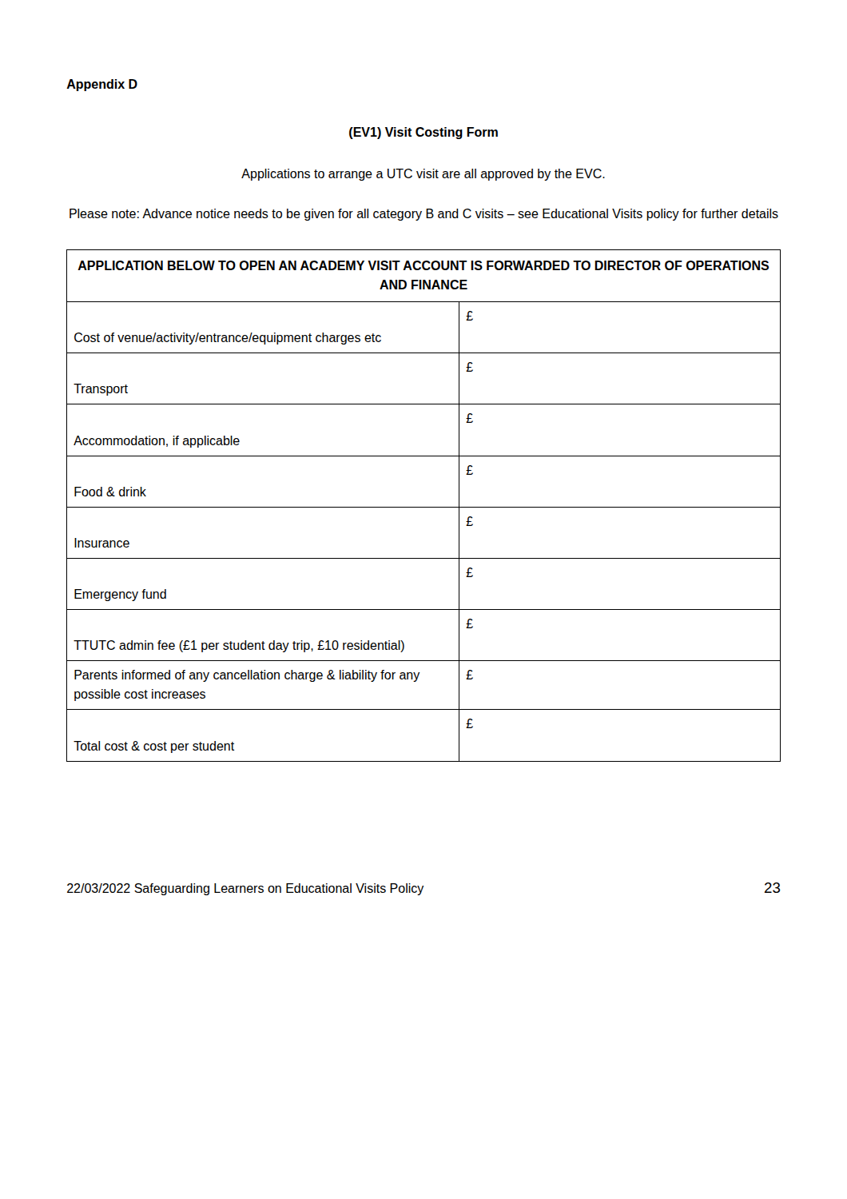Appendix D
(EV1) Visit Costing Form
Applications to arrange a UTC visit are all approved by the EVC.
Please note: Advance notice needs to be given for all category B and C visits – see Educational Visits policy for further details
| APPLICATION BELOW TO OPEN AN ACADEMY VISIT ACCOUNT IS FORWARDED TO DIRECTOR OF OPERATIONS AND FINANCE |
| --- |
| Cost of venue/activity/entrance/equipment charges etc | £ |
| Transport | £ |
| Accommodation, if applicable | £ |
| Food & drink | £ |
| Insurance | £ |
| Emergency fund | £ |
| TTUTC admin fee (£1 per student day trip, £10 residential) | £ |
| Parents informed of any cancellation charge & liability for any possible cost increases | £ |
| Total cost & cost per student | £ |
22/03/2022 Safeguarding Learners on Educational Visits Policy 23